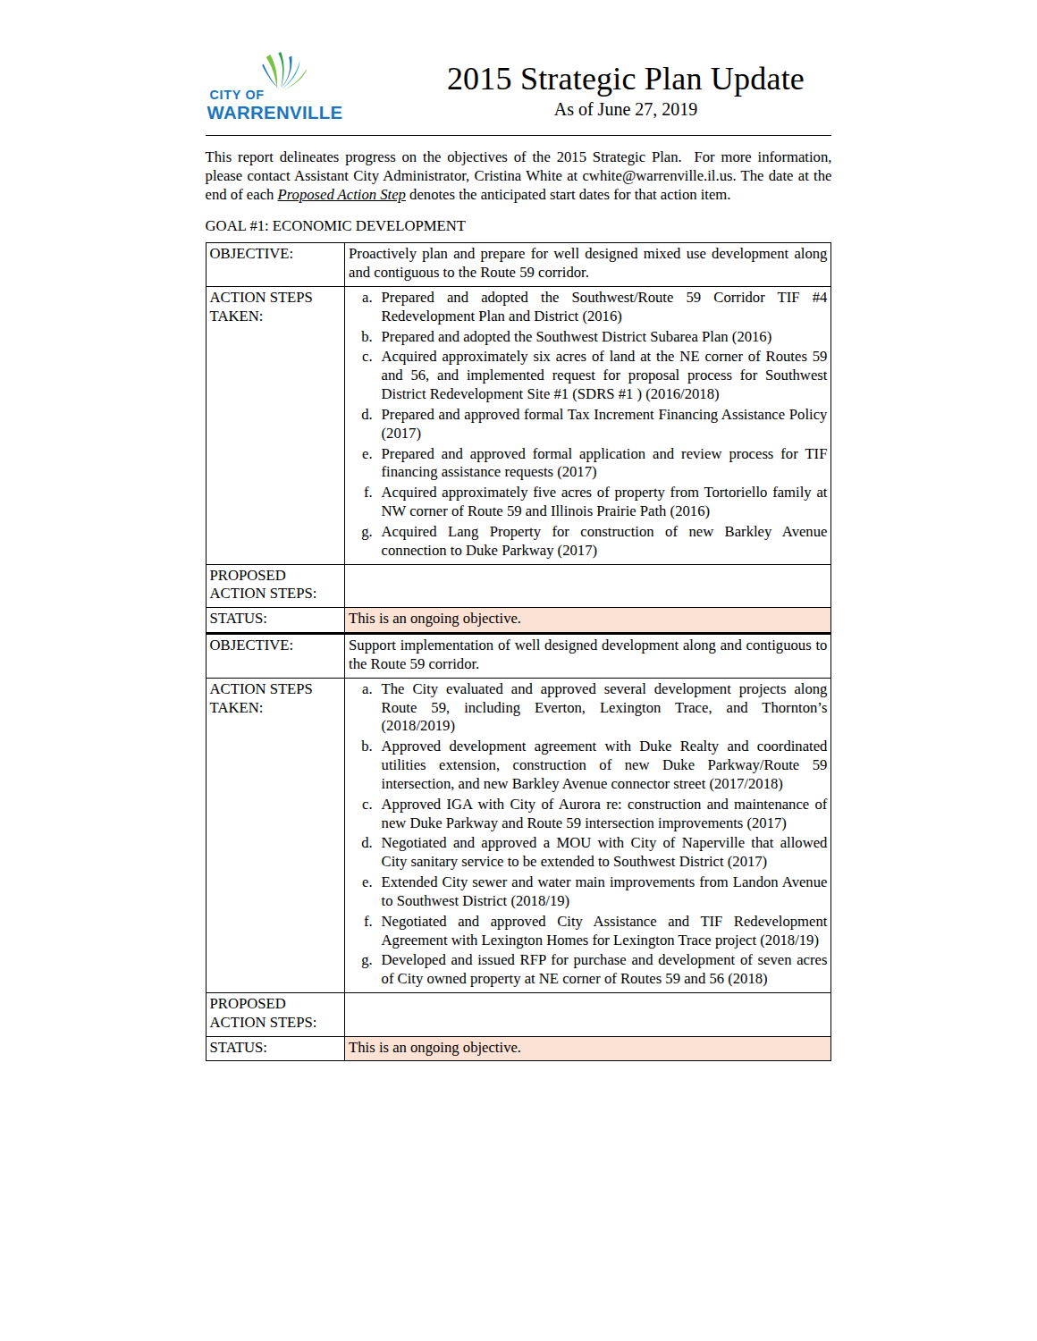CITY OF WARRENVILLE
2015 Strategic Plan Update
As of June 27, 2019
This report delineates progress on the objectives of the 2015 Strategic Plan. For more information, please contact Assistant City Administrator, Cristina White at cwhite@warrenville.il.us. The date at the end of each Proposed Action Step denotes the anticipated start dates for that action item.
GOAL #1: ECONOMIC DEVELOPMENT
| OBJECTIVE: | Proactively plan and prepare for well designed mixed use development along and contiguous to the Route 59 corridor. |
| ACTION STEPS TAKEN: | Prepared and adopted the Southwest/Route 59 Corridor TIF #4 Redevelopment Plan and District (2016) Prepared and adopted the Southwest District Subarea Plan (2016) Acquired approximately six acres of land at the NE corner of Routes 59 and 56, and implemented request for proposal process for Southwest District Redevelopment Site #1 (SDRS #1 ) (2016/2018) Prepared and approved formal Tax Increment Financing Assistance Policy (2017) Prepared and approved formal application and review process for TIF financing assistance requests (2017) Acquired approximately five acres of property from Tortoriello family at NW corner of Route 59 and Illinois Prairie Path (2016) Acquired Lang Property for construction of new Barkley Avenue connection to Duke Parkway (2017) |
| PROPOSED ACTION STEPS: | |
| STATUS: | This is an ongoing objective. |
| OBJECTIVE: | Support implementation of well designed development along and contiguous to the Route 59 corridor. |
| ACTION STEPS TAKEN: | The City evaluated and approved several development projects along Route 59, including Everton, Lexington Trace, and Thornton’s (2018/2019) Approved development agreement with Duke Realty and coordinated utilities extension, construction of new Duke Parkway/Route 59 intersection, and new Barkley Avenue connector street (2017/2018) Approved IGA with City of Aurora re: construction and maintenance of new Duke Parkway and Route 59 intersection improvements (2017) Negotiated and approved a MOU with City of Naperville that allowed City sanitary service to be extended to Southwest District (2017) Extended City sewer and water main improvements from Landon Avenue to Southwest District (2018/19) Negotiated and approved City Assistance and TIF Redevelopment Agreement with Lexington Homes for Lexington Trace project (2018/19) Developed and issued RFP for purchase and development of seven acres of City owned property at NE corner of Routes 59 and 56 (2018) |
| PROPOSED ACTION STEPS: | |
| STATUS: | This is an ongoing objective. |